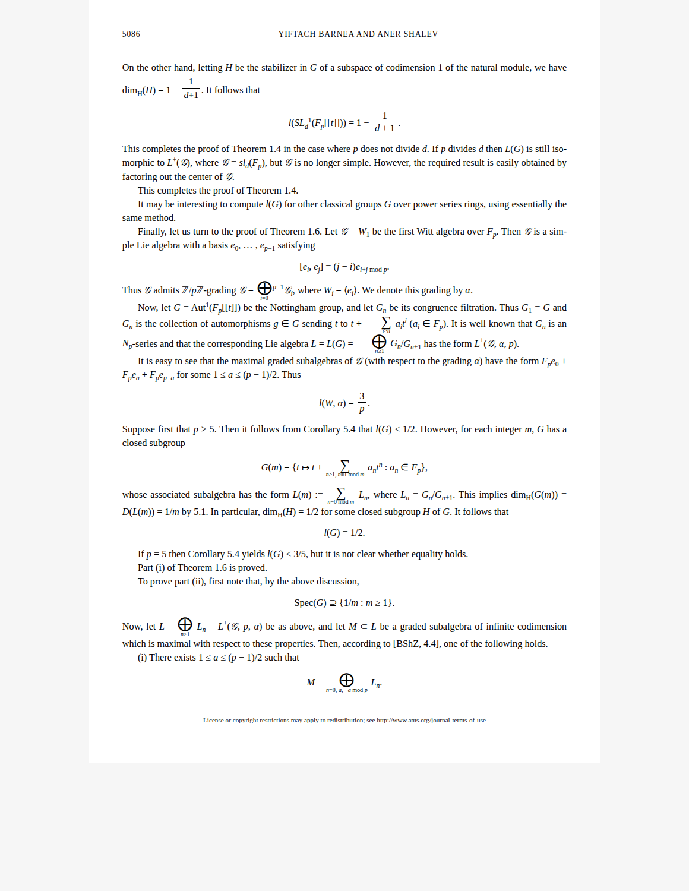5086 Yiftach Barnea and Aner Shalev
On the other hand, letting H be the stabilizer in G of a subspace of codimension 1 of the natural module, we have dimH(H) = 1 − 1 d+1. It follows that
l(SLd1(Fp[[t]])) = 1 − 1 d + 1.
This completes the proof of Theorem 1.4 in the case where p does not divide d. If p divides d then L(G) is still isomorphic to L+(𝒢), where 𝒢 = sld(Fp), but 𝒢 is no longer simple. However, the required result is easily obtained by factoring out the center of 𝒢.
This completes the proof of Theorem 1.4.
It may be interesting to compute l(G) for other classical groups G over power series rings, using essentially the same method.
Finally, let us turn to the proof of Theorem 1.6. Let 𝒢 = W1 be the first Witt algebra over Fp. Then 𝒢 is a simple Lie algebra with a basis e0, … , ep−1 satisfying
[ei, ej] = (j − i)ei+j mod p.
Thus 𝒢 admits ℤ/p ℤ-grading 𝒢 = ⨁i=0p−1𝒢i, where Wi = ⟨ei⟩. We denote this grading by α.
Now, let G = Aut1(Fp[[t]]) be the Nottingham group, and let Gn be its congruence filtration. Thus G1 = G and Gn is the collection of automorphisms g ∈ G sending t to t + ∑i>n aiti (ai ∈ Fp). It is well known that Gn is an Np-series and that the corresponding Lie algebra L = L(G) = ⨁n≥1 Gn/Gn+1 has the form L+(𝒢, α, p).
It is easy to see that the maximal graded subalgebras of 𝒢 (with respect to the grading α) have the form Fpe0 + Fpea + Fpep−a for some 1 ≤ a ≤ (p − 1)/2. Thus
l(W, α) = 3 p.
Suppose first that p > 5. Then it follows from Corollary 5.4 that l(G) ≤ 1/2. However, for each integer m, G has a closed subgroup
G(m) = {t ↦ t + ∑n>1, n≡1 mod m antn : an ∈ Fp},
whose associated subalgebra has the form L(m) := ∑n≡0 mod m Ln, where Ln = Gn/Gn+1. This implies dimH(G(m)) = D(L(m)) = 1/m by 5.1. In particular, dimH(H) = 1/2 for some closed subgroup H of G. It follows that
l(G) = 1/2.
If p = 5 then Corollary 5.4 yields l(G) ≤ 3/5, but it is not clear whether equality holds.
Part (i) of Theorem 1.6 is proved.
To prove part (ii), first note that, by the above discussion,
Spec(G) ⊇ {1/m : m ≥ 1}.
Now, let L = ⨁n≥1 Ln = L+(𝒢, p, α) be as above, and let M ⊂ L be a graded subalgebra of infinite codimension which is maximal with respect to these properties. Then, according to [BShZ, 4.4], one of the following holds.
(i) There exists 1 ≤ a ≤ (p − 1)/2 such that
M = ⨁n≡0, a, −a mod p Ln.
License or copyright restrictions may apply to redistribution; see http://www.ams.org/journal-terms-of-use